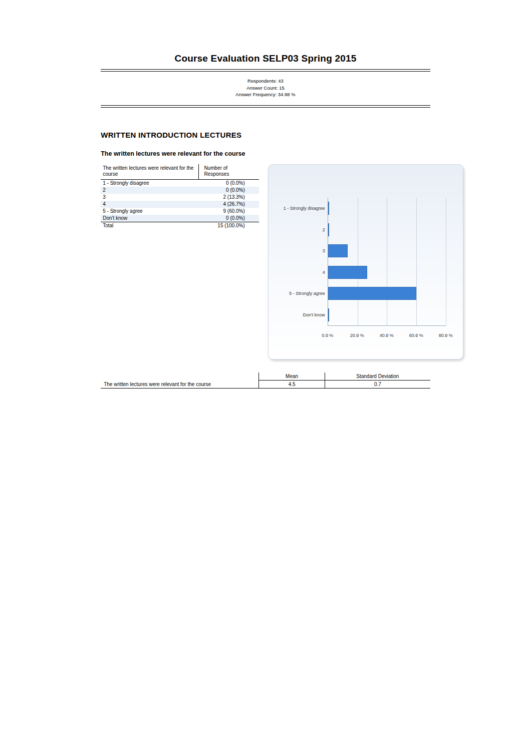Course Evaluation SELP03 Spring 2015
Respondents: 43
Answer Count: 15
Answer Frequency: 34.88 %
WRITTEN INTRODUCTION LECTURES
The written lectures were relevant for the course
| The written lectures were relevant for the course | Number of Responses |
| --- | --- |
| 1 - Strongly disagree | 0 (0.0%) |
| 2 | 0 (0.0%) |
| 3 | 2 (13.3%) |
| 4 | 4 (26.7%) |
| 5 - Strongly agree | 9 (60.0%) |
| Don't know | 0 (0.0%) |
| Total | 15 (100.0%) |
1 - Strongly disagree
2
3
4
5 - Strongly agree
Don't know
0.0 % 20.0 % 40.0 % 60.0 % 80.0 %
| | Mean | Standard Deviation |
| --- | --- | --- |
| The written lectures were relevant for the course | 4.5 | 0.7 |